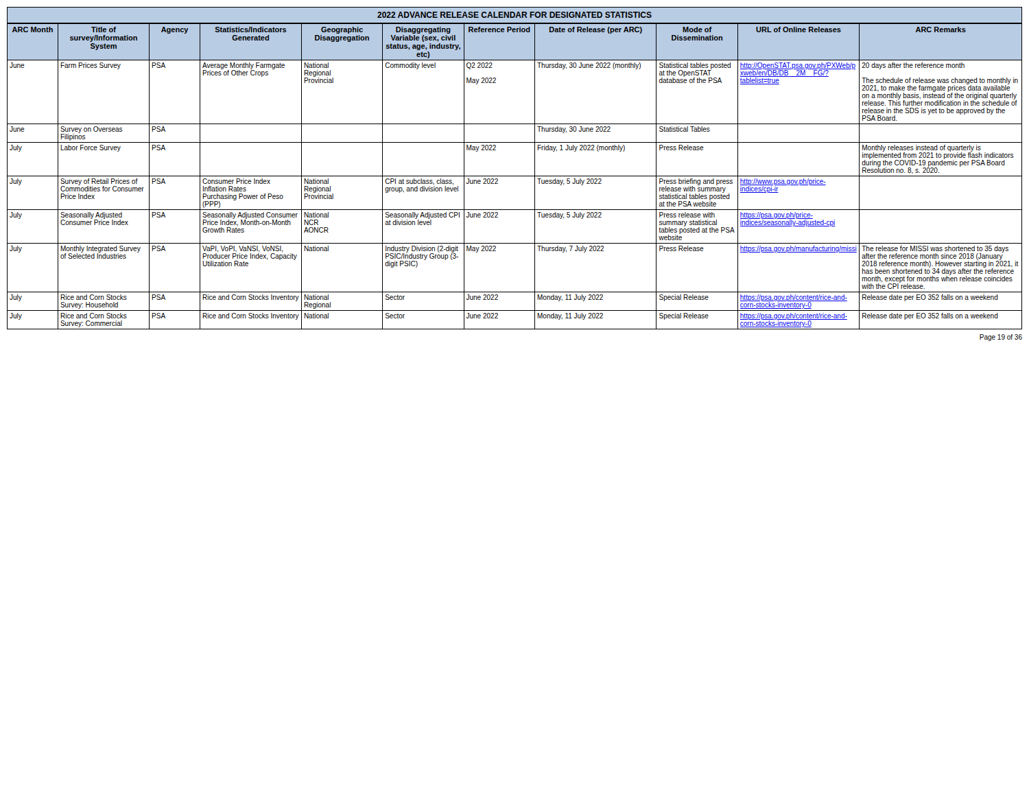2022 ADVANCE RELEASE CALENDAR FOR DESIGNATED STATISTICS
| ARC Month | Title of survey/Information System | Agency | Statistics/Indicators Generated | Geographic Disaggregation | Disaggregating Variable (sex, civil status, age, industry, etc) | Reference Period | Date of Release (per ARC) | Mode of Dissemination | URL of Online Releases | ARC Remarks |
| --- | --- | --- | --- | --- | --- | --- | --- | --- | --- | --- |
| June | Farm Prices Survey | PSA | Average Monthly Farmgate Prices of Other Crops | National Regional Provincial | Commodity level | Q2 2022 May 2022 | Thursday, 30 June 2022 (monthly) | Statistical tables posted at the OpenSTAT database of the PSA | http://OpenSTAT.psa.gov.ph/PXWeb/pxweb/en/DB/DB__2M__FG/?tablelist=true | 20 days after the reference month The schedule of release was changed to monthly in 2021, to make the farmgate prices data available on a monthly basis, instead of the original quarterly release. This further modification in the schedule of release in the SDS is yet to be approved by the PSA Board. |
| June | Survey on Overseas Filipinos | PSA | | | | | Thursday, 30 June 2022 | Statistical Tables | | |
| July | Labor Force Survey | PSA | | | | May 2022 | Friday, 1 July 2022 (monthly) | Press Release | | Monthly releases instead of quarterly is implemented from 2021 to provide flash indicators during the COVID-19 pandemic per PSA Board Resolution no. 8, s. 2020. |
| July | Survey of Retail Prices of Commodities for Consumer Price Index | PSA | Consumer Price Index Inflation Rates Purchasing Power of Peso (PPP) | National Regional Provincial | CPI at subclass, class, group, and division level | June 2022 | Tuesday, 5 July 2022 | Press briefing and press release with summary statistical tables posted at the PSA website | http://www.psa.gov.ph/price-indices/cpi-ir | |
| July | Seasonally Adjusted Consumer Price Index | PSA | Seasonally Adjusted Consumer Price Index, Month-on-Month Growth Rates | National NCR AONCR | Seasonally Adjusted CPI at division level | June 2022 | Tuesday, 5 July 2022 | Press release with summary statistical tables posted at the PSA website | https://psa.gov.ph/price-indices/seasonally-adjusted-cpi | |
| July | Monthly Integrated Survey of Selected Industries | PSA | VaPI, VoPI, VaNSI, VoNSI, Producer Price Index, Capacity Utilization Rate | National | Industry Division (2-digit PSIC/Industry Group (3-digit PSIC) | May 2022 | Thursday, 7 July 2022 | Press Release | https://psa.gov.ph/manufacturing/missi | The release for MISSI was shortened to 35 days after the reference month since 2018 (January 2018 reference month). However starting in 2021, it has been shortened to 34 days after the reference month, except for months when release coincides with the CPI release. |
| July | Rice and Corn Stocks Survey: Household | PSA | Rice and Corn Stocks Inventory | National Regional | Sector | June 2022 | Monday, 11 July 2022 | Special Release | https://psa.gov.ph/content/rice-and-corn-stocks-inventory-0 | Release date per EO 352 falls on a weekend |
| July | Rice and Corn Stocks Survey: Commercial | PSA | Rice and Corn Stocks Inventory | National | Sector | June 2022 | Monday, 11 July 2022 | Special Release | https://psa.gov.ph/content/rice-and-corn-stocks-inventory-0 | Release date per EO 352 falls on a weekend |
Page 19 of 36